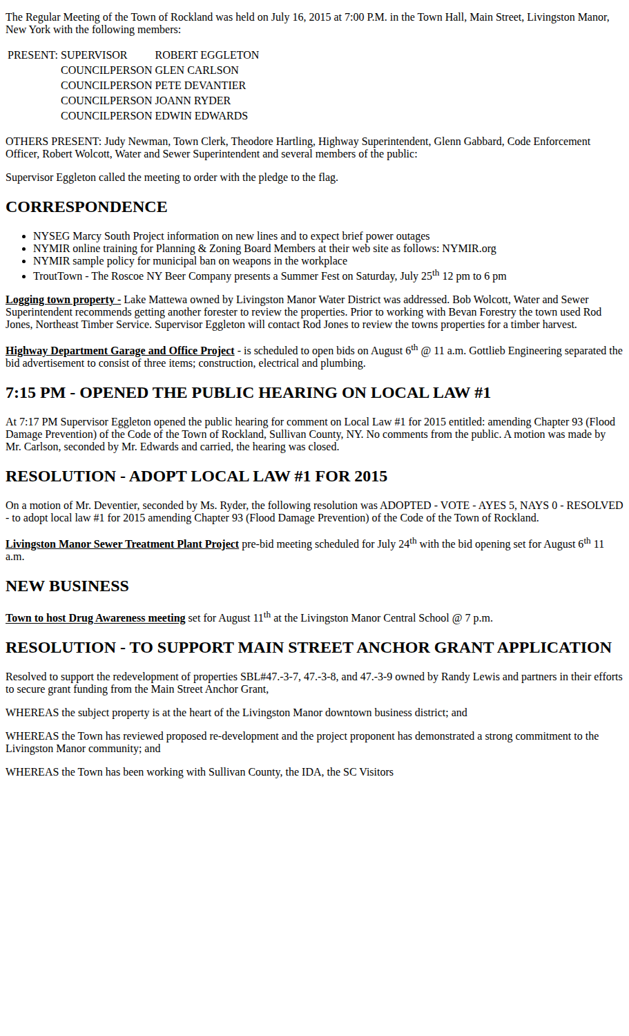The Regular Meeting of the Town of Rockland was held on July 16, 2015 at 7:00 P.M. in the Town Hall, Main Street, Livingston Manor, New York with the following members:
| PRESENT: | SUPERVISOR | ROBERT EGGLETON |
| | COUNCILPERSON | GLEN CARLSON |
| | COUNCILPERSON | PETE DEVANTIER |
| | COUNCILPERSON | JOANN RYDER |
| | COUNCILPERSON | EDWIN EDWARDS |
OTHERS PRESENT: Judy Newman, Town Clerk, Theodore Hartling, Highway Superintendent, Glenn Gabbard, Code Enforcement Officer, Robert Wolcott, Water and Sewer Superintendent and several members of the public:
Supervisor Eggleton called the meeting to order with the pledge to the flag.
CORRESPONDENCE
NYSEG Marcy South Project information on new lines and to expect brief power outages
NYMIR online training for Planning & Zoning Board Members at their web site as follows: NYMIR.org
NYMIR sample policy for municipal ban on weapons in the workplace
TroutTown - The Roscoe NY Beer Company presents a Summer Fest on Saturday, July 25th 12 pm to 6 pm
Logging town property - Lake Mattewa owned by Livingston Manor Water District was addressed. Bob Wolcott, Water and Sewer Superintendent recommends getting another forester to review the properties. Prior to working with Bevan Forestry the town used Rod Jones, Northeast Timber Service. Supervisor Eggleton will contact Rod Jones to review the towns properties for a timber harvest.
Highway Department Garage and Office Project - is scheduled to open bids on August 6th @ 11 a.m. Gottlieb Engineering separated the bid advertisement to consist of three items; construction, electrical and plumbing.
7:15 PM - OPENED THE PUBLIC HEARING ON LOCAL LAW #1
At 7:17 PM Supervisor Eggleton opened the public hearing for comment on Local Law #1 for 2015 entitled: amending Chapter 93 (Flood Damage Prevention) of the Code of the Town of Rockland, Sullivan County, NY. No comments from the public. A motion was made by Mr. Carlson, seconded by Mr. Edwards and carried, the hearing was closed.
RESOLUTION - ADOPT LOCAL LAW #1 FOR 2015
On a motion of Mr. Deventier, seconded by Ms. Ryder, the following resolution was ADOPTED - VOTE - AYES 5, NAYS 0 - RESOLVED - to adopt local law #1 for 2015 amending Chapter 93 (Flood Damage Prevention) of the Code of the Town of Rockland.
Livingston Manor Sewer Treatment Plant Project pre-bid meeting scheduled for July 24th with the bid opening set for August 6th 11 a.m.
NEW BUSINESS
Town to host Drug Awareness meeting set for August 11th at the Livingston Manor Central School @ 7 p.m.
RESOLUTION - TO SUPPORT MAIN STREET ANCHOR GRANT APPLICATION
Resolved to support the redevelopment of properties SBL#47.-3-7, 47.-3-8, and 47.-3-9 owned by Randy Lewis and partners in their efforts to secure grant funding from the Main Street Anchor Grant,
WHEREAS the subject property is at the heart of the Livingston Manor downtown business district; and
WHEREAS the Town has reviewed proposed re-development and the project proponent has demonstrated a strong commitment to the Livingston Manor community; and
WHEREAS the Town has been working with Sullivan County, the IDA, the SC Visitors